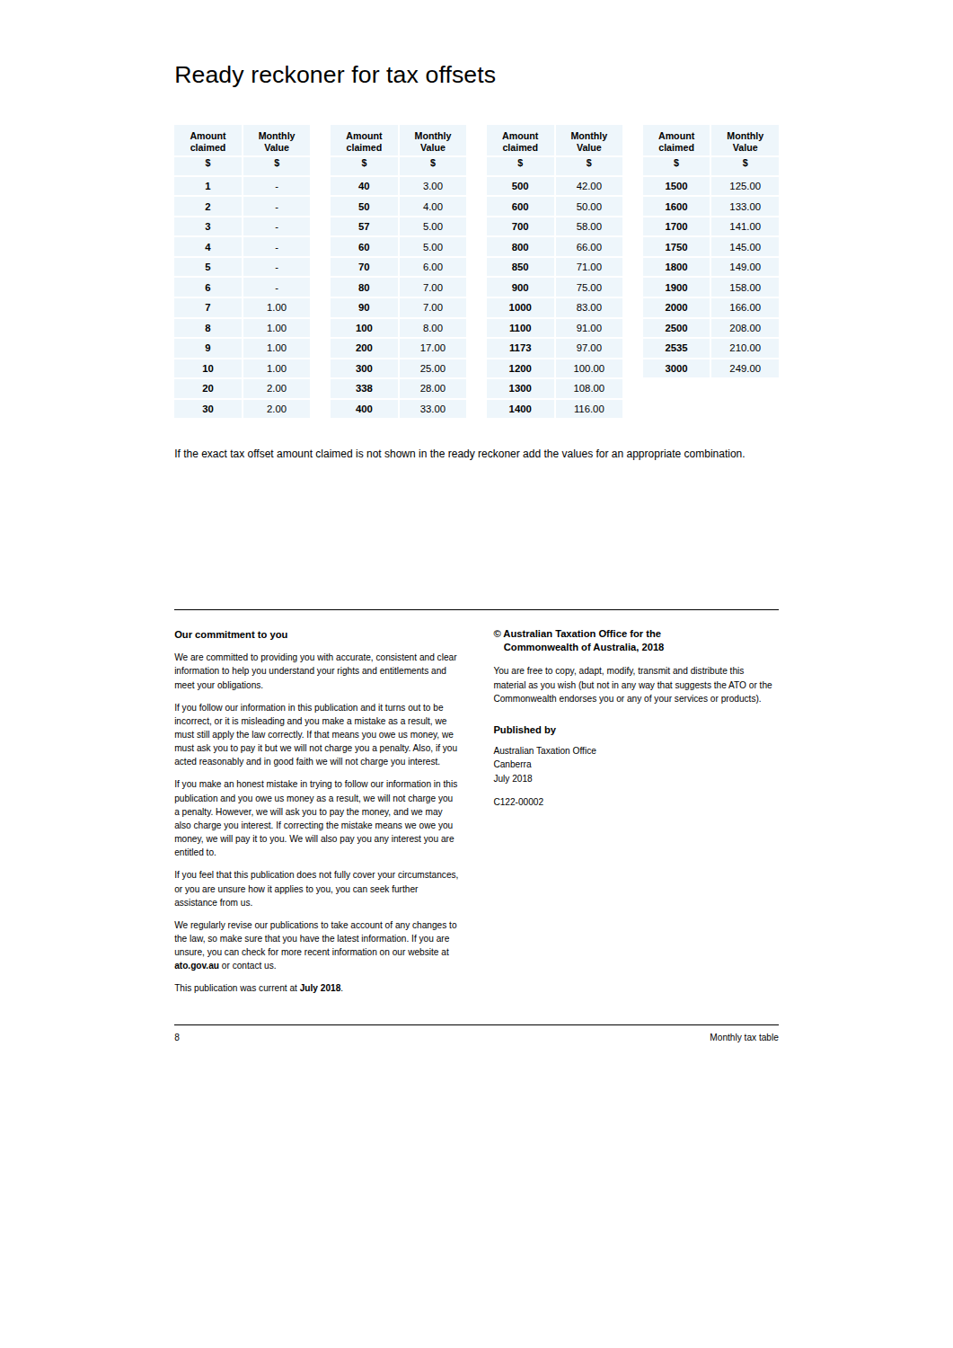Ready reckoner for tax offsets
| Amount claimed | Monthly Value |
| --- | --- |
| $ | $ |
| 1 | - |
| 2 | - |
| 3 | - |
| 4 | - |
| 5 | - |
| 6 | - |
| 7 | 1.00 |
| 8 | 1.00 |
| 9 | 1.00 |
| 10 | 1.00 |
| 20 | 2.00 |
| 30 | 2.00 |
| Amount claimed | Monthly Value |
| --- | --- |
| $ | $ |
| 40 | 3.00 |
| 50 | 4.00 |
| 57 | 5.00 |
| 60 | 5.00 |
| 70 | 6.00 |
| 80 | 7.00 |
| 90 | 7.00 |
| 100 | 8.00 |
| 200 | 17.00 |
| 300 | 25.00 |
| 338 | 28.00 |
| 400 | 33.00 |
| Amount claimed | Monthly Value |
| --- | --- |
| $ | $ |
| 500 | 42.00 |
| 600 | 50.00 |
| 700 | 58.00 |
| 800 | 66.00 |
| 850 | 71.00 |
| 900 | 75.00 |
| 1000 | 83.00 |
| 1100 | 91.00 |
| 1173 | 97.00 |
| 1200 | 100.00 |
| 1300 | 108.00 |
| 1400 | 116.00 |
| Amount claimed | Monthly Value |
| --- | --- |
| $ | $ |
| 1500 | 125.00 |
| 1600 | 133.00 |
| 1700 | 141.00 |
| 1750 | 145.00 |
| 1800 | 149.00 |
| 1900 | 158.00 |
| 2000 | 166.00 |
| 2500 | 208.00 |
| 2535 | 210.00 |
| 3000 | 249.00 |
If the exact tax offset amount claimed is not shown in the ready reckoner add the values for an appropriate combination.
Our commitment to you
We are committed to providing you with accurate, consistent and clear information to help you understand your rights and entitlements and meet your obligations.
If you follow our information in this publication and it turns out to be incorrect, or it is misleading and you make a mistake as a result, we must still apply the law correctly. If that means you owe us money, we must ask you to pay it but we will not charge you a penalty. Also, if you acted reasonably and in good faith we will not charge you interest.
If you make an honest mistake in trying to follow our information in this publication and you owe us money as a result, we will not charge you a penalty. However, we will ask you to pay the money, and we may also charge you interest. If correcting the mistake means we owe you money, we will pay it to you. We will also pay you any interest you are entitled to.
If you feel that this publication does not fully cover your circumstances, or you are unsure how it applies to you, you can seek further assistance from us.
We regularly revise our publications to take account of any changes to the law, so make sure that you have the latest information. If you are unsure, you can check for more recent information on our website at ato.gov.au or contact us.
This publication was current at July 2018.
© Australian Taxation Office for theCommonwealth of Australia, 2018
You are free to copy, adapt, modify, transmit and distribute this material as you wish (but not in any way that suggests the ATO or the Commonwealth endorses you or any of your services or products).
Published by
Australian Taxation Office
Canberra
July 2018
C122-00002
8 Monthly tax table